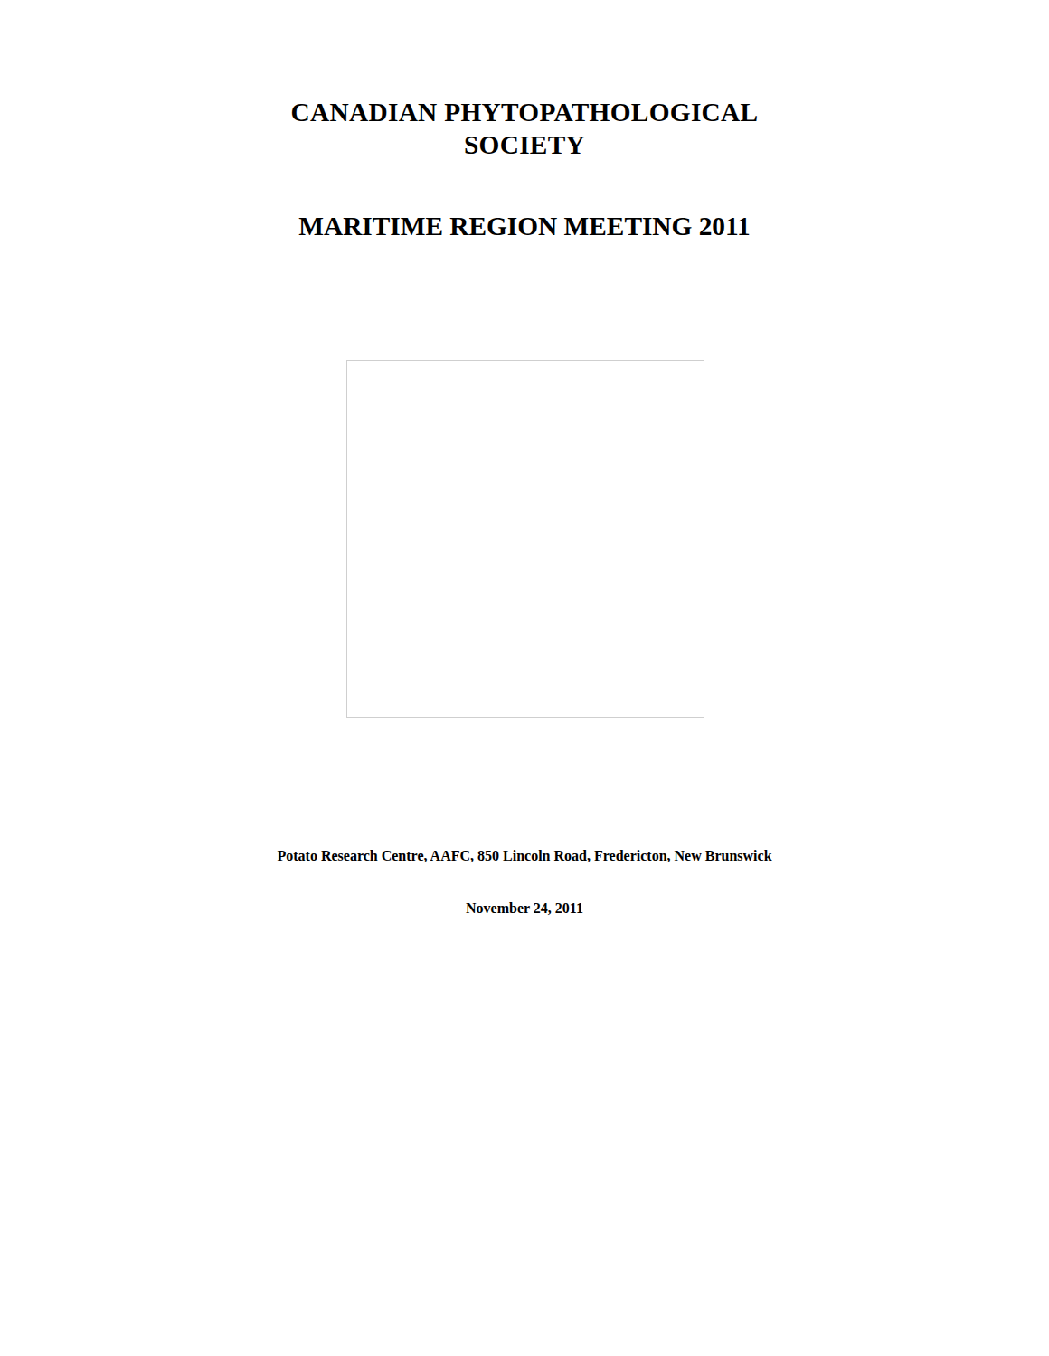CANADIAN PHYTOPATHOLOGICAL SOCIETY
MARITIME REGION MEETING 2011
Potato Research Centre, AAFC, 850 Lincoln Road, Fredericton, New Brunswick
November 24, 2011